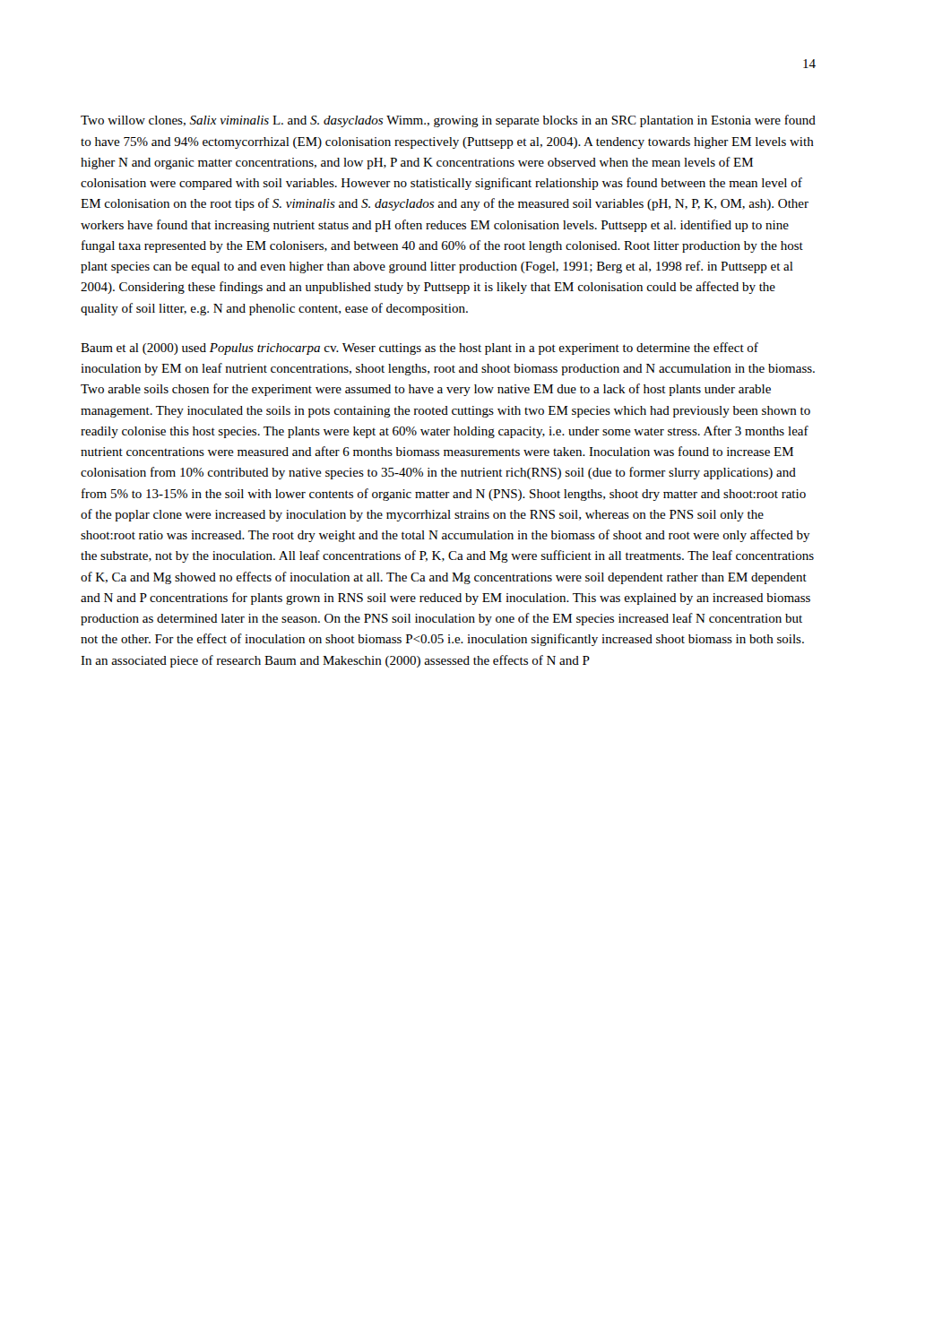14
Two willow clones, Salix viminalis L. and S. dasyclados Wimm., growing in separate blocks in an SRC plantation in Estonia were found to have 75% and 94% ectomycorrhizal (EM) colonisation respectively (Puttsepp et al, 2004). A tendency towards higher EM levels with higher N and organic matter concentrations, and low pH, P and K concentrations were observed when the mean levels of EM colonisation were compared with soil variables. However no statistically significant relationship was found between the mean level of EM colonisation on the root tips of S. viminalis and S. dasyclados and any of the measured soil variables (pH, N, P, K, OM, ash). Other workers have found that increasing nutrient status and pH often reduces EM colonisation levels. Puttsepp et al. identified up to nine fungal taxa represented by the EM colonisers, and between 40 and 60% of the root length colonised. Root litter production by the host plant species can be equal to and even higher than above ground litter production (Fogel, 1991; Berg et al, 1998 ref. in Puttsepp et al 2004). Considering these findings and an unpublished study by Puttsepp it is likely that EM colonisation could be affected by the quality of soil litter, e.g. N and phenolic content, ease of decomposition.
Baum et al (2000) used Populus trichocarpa cv. Weser cuttings as the host plant in a pot experiment to determine the effect of inoculation by EM on leaf nutrient concentrations, shoot lengths, root and shoot biomass production and N accumulation in the biomass. Two arable soils chosen for the experiment were assumed to have a very low native EM due to a lack of host plants under arable management. They inoculated the soils in pots containing the rooted cuttings with two EM species which had previously been shown to readily colonise this host species. The plants were kept at 60% water holding capacity, i.e. under some water stress. After 3 months leaf nutrient concentrations were measured and after 6 months biomass measurements were taken. Inoculation was found to increase EM colonisation from 10% contributed by native species to 35-40% in the nutrient rich(RNS) soil (due to former slurry applications) and from 5% to 13-15% in the soil with lower contents of organic matter and N (PNS). Shoot lengths, shoot dry matter and shoot:root ratio of the poplar clone were increased by inoculation by the mycorrhizal strains on the RNS soil, whereas on the PNS soil only the shoot:root ratio was increased. The root dry weight and the total N accumulation in the biomass of shoot and root were only affected by the substrate, not by the inoculation. All leaf concentrations of P, K, Ca and Mg were sufficient in all treatments. The leaf concentrations of K, Ca and Mg showed no effects of inoculation at all. The Ca and Mg concentrations were soil dependent rather than EM dependent and N and P concentrations for plants grown in RNS soil were reduced by EM inoculation. This was explained by an increased biomass production as determined later in the season. On the PNS soil inoculation by one of the EM species increased leaf N concentration but not the other. For the effect of inoculation on shoot biomass P<0.05 i.e. inoculation significantly increased shoot biomass in both soils. In an associated piece of research Baum and Makeschin (2000) assessed the effects of N and P